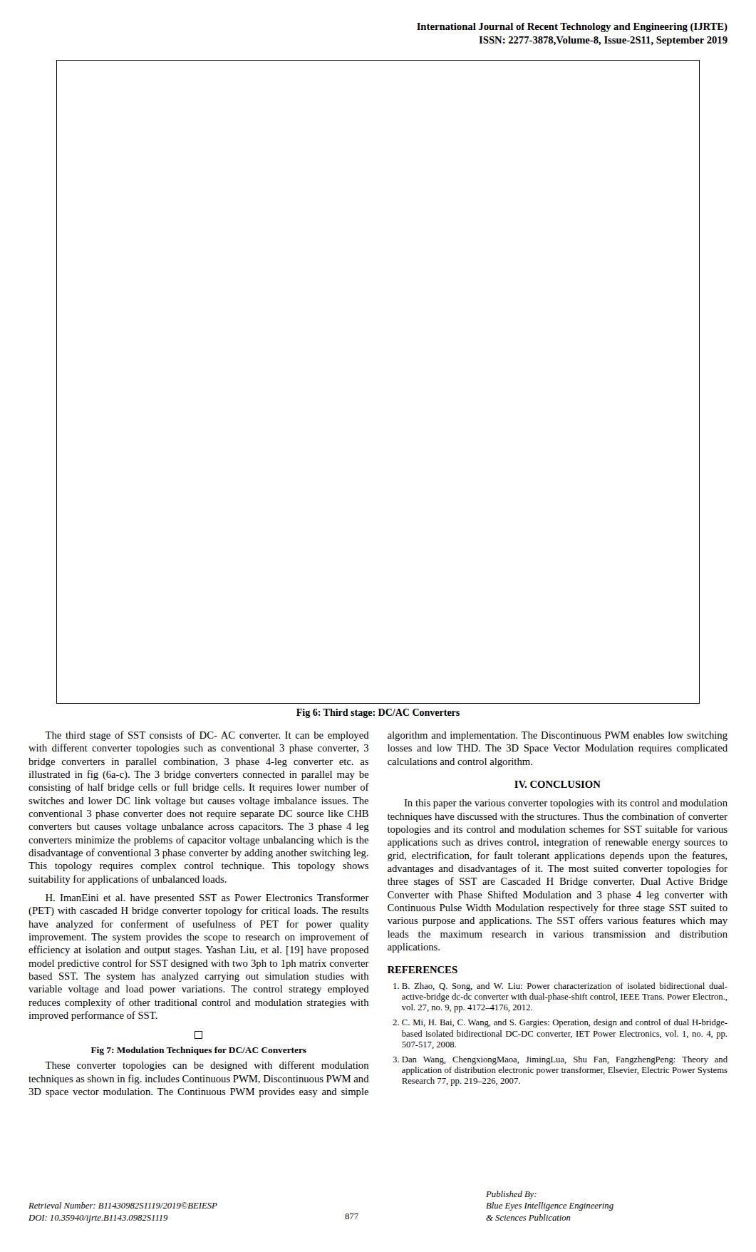International Journal of Recent Technology and Engineering (IJRTE)
ISSN: 2277-3878,Volume-8, Issue-2S11, September 2019
Fig 6: Third stage: DC/AC Converters
The third stage of SST consists of DC- AC converter. It can be employed with different converter topologies such as conventional 3 phase converter, 3 bridge converters in parallel combination, 3 phase 4-leg converter etc. as illustrated in fig (6a-c). The 3 bridge converters connected in parallel may be consisting of half bridge cells or full bridge cells. It requires lower number of switches and lower DC link voltage but causes voltage imbalance issues. The conventional 3 phase converter does not require separate DC source like CHB converters but causes voltage unbalance across capacitors. The 3 phase 4 leg converters minimize the problems of capacitor voltage unbalancing which is the disadvantage of conventional 3 phase converter by adding another switching leg. This topology requires complex control technique. This topology shows suitability for applications of unbalanced loads.
H. ImanEini et al. have presented SST as Power Electronics Transformer (PET) with cascaded H bridge converter topology for critical loads. The results have analyzed for conferment of usefulness of PET for power quality improvement. The system provides the scope to research on improvement of efficiency at isolation and output stages. Yashan Liu, et al. [19] have proposed model predictive control for SST designed with two 3ph to 1ph matrix converter based SST. The system has analyzed carrying out simulation studies with variable voltage and load power variations. The control strategy employed reduces complexity of other traditional control and modulation strategies with improved performance of SST.
Fig 7: Modulation Techniques for DC/AC Converters
These converter topologies can be designed with different modulation techniques as shown in fig. includes Continuous PWM, Discontinuous PWM and 3D space vector modulation. The Continuous PWM provides easy and simple algorithm and implementation. The Discontinuous PWM enables low switching losses and low THD. The 3D Space Vector Modulation requires complicated calculations and control algorithm.
IV. CONCLUSION
In this paper the various converter topologies with its control and modulation techniques have discussed with the structures. Thus the combination of converter topologies and its control and modulation schemes for SST suitable for various applications such as drives control, integration of renewable energy sources to grid, electrification, for fault tolerant applications depends upon the features, advantages and disadvantages of it. The most suited converter topologies for three stages of SST are Cascaded H Bridge converter, Dual Active Bridge Converter with Phase Shifted Modulation and 3 phase 4 leg converter with Continuous Pulse Width Modulation respectively for three stage SST suited to various purpose and applications. The SST offers various features which may leads the maximum research in various transmission and distribution applications.
REFERENCES
B. Zhao, Q. Song, and W. Liu: Power characterization of isolated bidirectional dual-active-bridge dc-dc converter with dual-phase-shift control, IEEE Trans. Power Electron., vol. 27, no. 9, pp. 4172–4176, 2012.
C. Mi, H. Bai, C. Wang, and S. Gargies: Operation, design and control of dual H-bridge-based isolated bidirectional DC-DC converter, IET Power Electronics, vol. 1, no. 4, pp. 507-517, 2008.
Dan Wang, ChengxiongMaoa, JimingLua, Shu Fan, FangzhengPeng: Theory and application of distribution electronic power transformer, Elsevier, Electric Power Systems Research 77, pp. 219–226, 2007.
Retrieval Number: B11430982S1119/2019©BEIESP
DOI: 10.35940/ijrte.B1143.0982S1119
877
Published By:
Blue Eyes Intelligence Engineering
& Sciences Publication